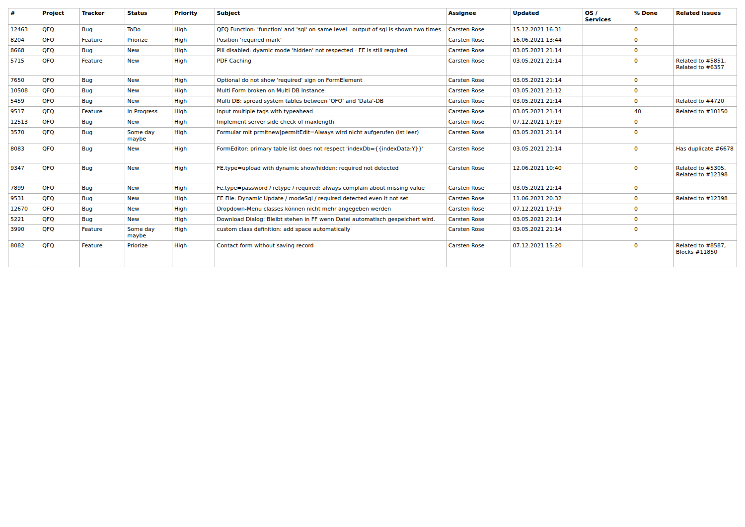| # | Project | Tracker | Status | Priority | Subject | Assignee | Updated | OS / Services | % Done | Related issues |
| --- | --- | --- | --- | --- | --- | --- | --- | --- | --- | --- |
| 12463 | QFQ | Bug | ToDo | High | QFQ Function: 'function' and 'sql' on same level - output of sql is shown two times. | Carsten Rose | 15.12.2021 16:31 | | 0 | |
| 8204 | QFQ | Feature | Priorize | High | Position 'required mark' | Carsten Rose | 16.06.2021 13:44 | | 0 | |
| 8668 | QFQ | Bug | New | High | Pill disabled: dyamic mode 'hidden' not respected - FE is still required | Carsten Rose | 03.05.2021 21:14 | | 0 | |
| 5715 | QFQ | Feature | New | High | PDF Caching | Carsten Rose | 03.05.2021 21:14 | | 0 | Related to #5851, Related to #6357 |
| 7650 | QFQ | Bug | New | High | Optional do not show 'required' sign on FormElement | Carsten Rose | 03.05.2021 21:14 | | 0 | |
| 10508 | QFQ | Bug | New | High | Multi Form broken on Multi DB Instance | Carsten Rose | 03.05.2021 21:12 | | 0 | |
| 5459 | QFQ | Bug | New | High | Multi DB: spread system tables between 'QFQ' and 'Data'-DB | Carsten Rose | 03.05.2021 21:14 | | 0 | Related to #4720 |
| 9517 | QFQ | Feature | In Progress | High | Input multiple tags with typeahead | Carsten Rose | 03.05.2021 21:14 | | 40 | Related to #10150 |
| 12513 | QFQ | Bug | New | High | Implement server side check of maxlength | Carsten Rose | 07.12.2021 17:19 | | 0 | |
| 3570 | QFQ | Bug | Some day maybe | High | Formular mit prmitnew/permitEdit=Always wird nicht aufgerufen (ist leer) | Carsten Rose | 03.05.2021 21:14 | | 0 | |
| 8083 | QFQ | Bug | New | High | FormEditor: primary table list does not respect 'indexDb={{indexData:Y}}' | Carsten Rose | 03.05.2021 21:14 | | 0 | Has duplicate #6678 |
| 9347 | QFQ | Bug | New | High | FE.type=upload with dynamic show/hidden: required not detected | Carsten Rose | 12.06.2021 10:40 | | 0 | Related to #5305, Related to #12398 |
| 7899 | QFQ | Bug | New | High | Fe.type=password / retype / required: always complain about missing value | Carsten Rose | 03.05.2021 21:14 | | 0 | |
| 9531 | QFQ | Bug | New | High | FE File: Dynamic Update / modeSql / required detected even it not set | Carsten Rose | 11.06.2021 20:32 | | 0 | Related to #12398 |
| 12670 | QFQ | Bug | New | High | Dropdown-Menu classes können nicht mehr angegeben werden | Carsten Rose | 07.12.2021 17:19 | | 0 | |
| 5221 | QFQ | Bug | New | High | Download Dialog: Bleibt stehen in FF wenn Datei automatisch gespeichert wird. | Carsten Rose | 03.05.2021 21:14 | | 0 | |
| 3990 | QFQ | Feature | Some day maybe | High | custom class definition: add space automatically | Carsten Rose | 03.05.2021 21:14 | | 0 | |
| 8082 | QFQ | Feature | Priorize | High | Contact form without saving record | Carsten Rose | 07.12.2021 15:20 | | 0 | Related to #8587, Blocks #11850 |